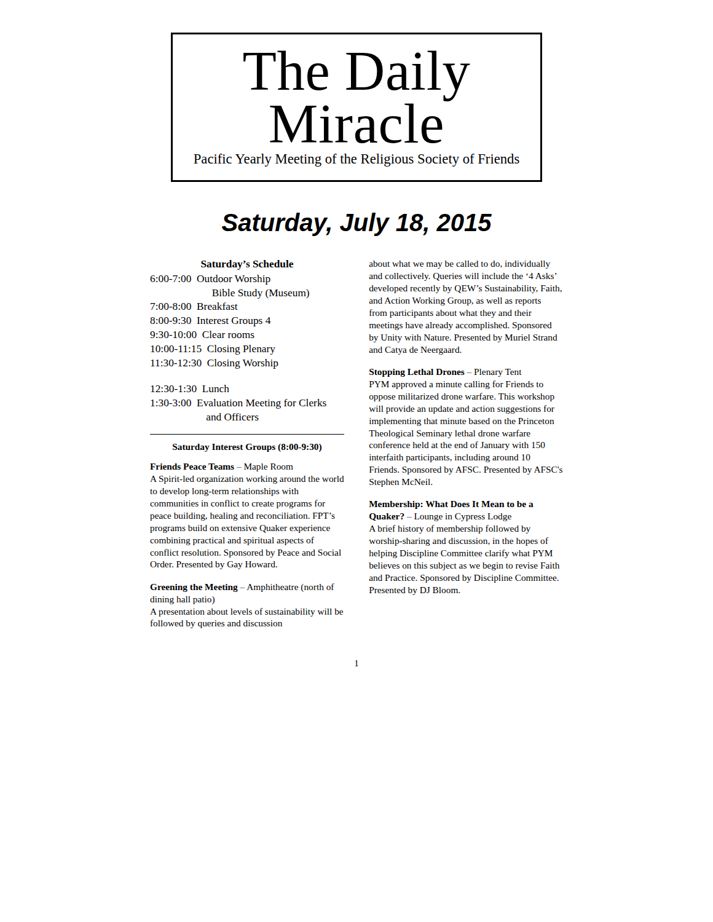The Daily Miracle
Pacific Yearly Meeting of the Religious Society of Friends
Saturday, July 18, 2015
Saturday’s Schedule
6:00-7:00 Outdoor Worship
Bible Study (Museum)
7:00-8:00 Breakfast
8:00-9:30 Interest Groups 4
9:30-10:00 Clear rooms
10:00-11:15 Closing Plenary
11:30-12:30 Closing Worship
12:30-1:30 Lunch
1:30-3:00 Evaluation Meeting for Clerks and Officers
Saturday Interest Groups (8:00-9:30)
Friends Peace Teams – Maple Room
A Spirit-led organization working around the world to develop long-term relationships with communities in conflict to create programs for peace building, healing and reconciliation. FPT’s programs build on extensive Quaker experience combining practical and spiritual aspects of conflict resolution. Sponsored by Peace and Social Order. Presented by Gay Howard.
Greening the Meeting – Amphitheatre (north of dining hall patio)
A presentation about levels of sustainability will be followed by queries and discussion
about what we may be called to do, individually and collectively. Queries will include the ‘4 Asks’ developed recently by QEW’s Sustainability, Faith, and Action Working Group, as well as reports
from participants about what they and their meetings have already accomplished. Sponsored by Unity with Nature. Presented by Muriel Strand and Catya de Neergaard.
Stopping Lethal Drones – Plenary Tent
PYM approved a minute calling for Friends to oppose militarized drone warfare. This workshop will provide an update and action suggestions for implementing that minute based on the Princeton Theological Seminary lethal drone warfare conference held at the end of January with 150 interfaith participants, including around 10 Friends. Sponsored by AFSC. Presented by AFSC's Stephen McNeil.
Membership: What Does It Mean to be a Quaker? – Lounge in Cypress Lodge
A brief history of membership followed by worship-sharing and discussion, in the hopes of helping Discipline Committee clarify what PYM believes on this subject as we begin to revise Faith and Practice. Sponsored by Discipline Committee. Presented by DJ Bloom.
1